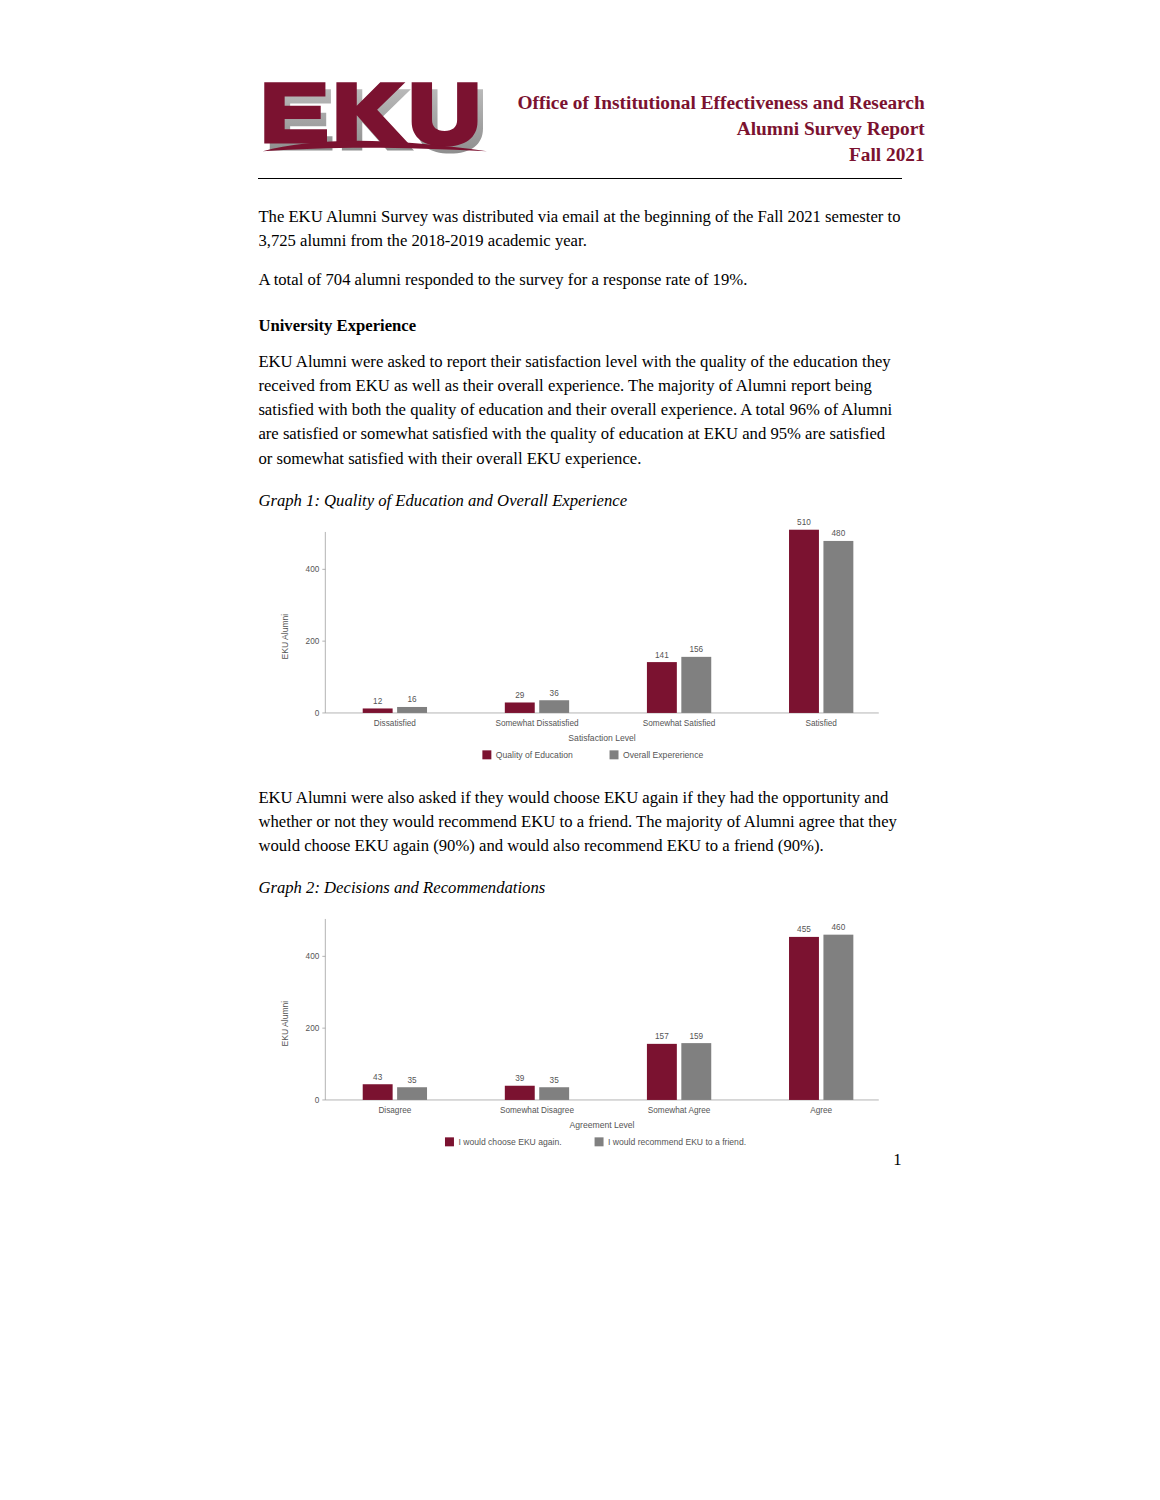Office of Institutional Effectiveness and Research
Alumni Survey Report
Fall 2021
The EKU Alumni Survey was distributed via email at the beginning of the Fall 2021 semester to 3,725 alumni from the 2018-2019 academic year.
A total of 704 alumni responded to the survey for a response rate of 19%.
University Experience
EKU Alumni were asked to report their satisfaction level with the quality of the education they received from EKU as well as their overall experience. The majority of Alumni report being satisfied with both the quality of education and their overall experience. A total 96% of Alumni are satisfied or somewhat satisfied with the quality of education at EKU and 95% are satisfied or somewhat satisfied with their overall EKU experience.
Graph 1: Quality of Education and Overall Experience
0 200 400 EKU Alumni 12 16 29 36 141 156 510 480 Dissatisfied Somewhat Dissatisfied Somewhat Satisfied Satisfied Satisfaction Level Quality of Education Overall Expererience
EKU Alumni were also asked if they would choose EKU again if they had the opportunity and whether or not they would recommend EKU to a friend. The majority of Alumni agree that they would choose EKU again (90%) and would also recommend EKU to a friend (90%).
Graph 2: Decisions and Recommendations
0 200 400 EKU Alumni 43 35 39 35 157 159 455 460 Disagree Somewhat Disagree Somewhat Agree Agree Agreement Level I would choose EKU again. I would recommend EKU to a friend.
1